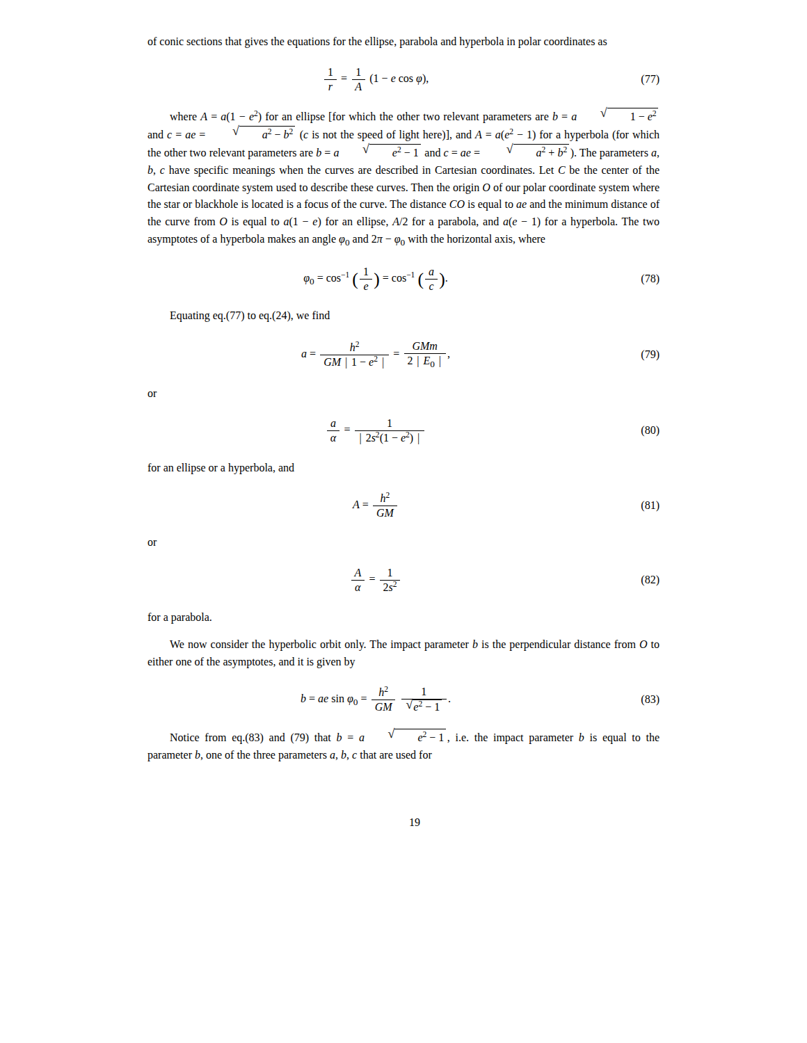of conic sections that gives the equations for the ellipse, parabola and hyperbola in polar coordinates as
1 r = 1 A (1 − e cos φ),
(77)
where A = a(1 − e2) for an ellipse [for which the other two relevant parameters are b = a 1 − e2 and c = ae = a2 − b2 (c is not the speed of light here)], and A = a(e2 − 1) for a hyperbola (for which the other two relevant parameters are b = ae2 − 1 and c = ae = a2 + b2). The parameters a, b, c have specific meanings when the curves are described in Cartesian coordinates. Let C be the center of the Cartesian coordinate system used to describe these curves. Then the origin O of our polar coordinate system where the star or blackhole is located is a focus of the curve. The distance CO is equal to ae and the minimum distance of the curve from O is equal to a(1 − e) for an ellipse, A/2 for a parabola, and a(e − 1) for a hyperbola. The two asymptotes of a hyperbola makes an angle φ0 and 2π − φ0 with the horizontal axis, where
φ0 = cos−1 (1 e) = cos−1 (ac).
(78)
Equating eq.(77) to eq.(24), we find
a = h2 GM | 1 − e2 | = GMm 2 | E0 |,
(79)
or
aα = 1| 2s2(1 − e2) |
(80)
for an ellipse or a hyperbola, and
A = h2 GM
(81)
or
Aα = 12s2
(82)
for a parabola.
We now consider the hyperbolic orbit only. The impact parameter b is the perpendicular distance from O to either one of the asymptotes, and it is given by
b = ae sin φ0 = h2 GM 1 e2 − 1.
(83)
Notice from eq.(83) and (79) that b = ae2 − 1, i.e. the impact parameter b is equal to the parameter b, one of the three parameters a, b, c that are used for
19